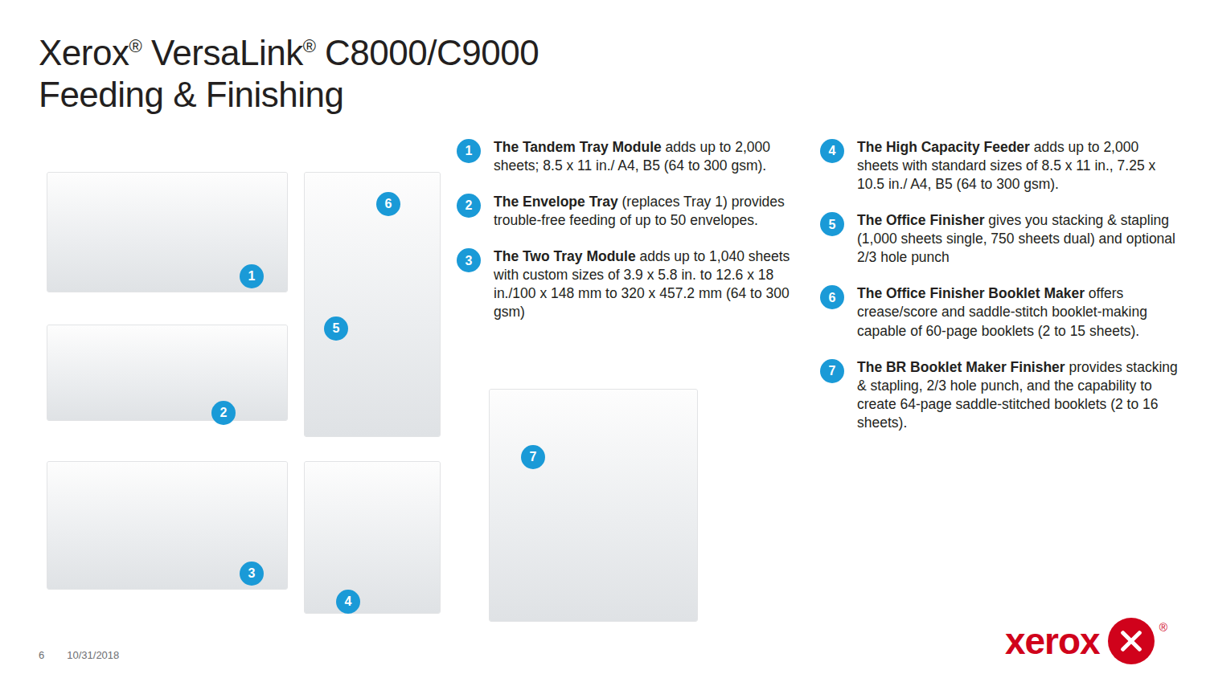Xerox® VersaLink® C8000/C9000
Feeding & Finishing
1
2
3
4
5
6
7
1 The Tandem Tray Module adds up to 2,000 sheets; 8.5 x 11 in./ A4, B5 (64 to 300 gsm).
2 The Envelope Tray (replaces Tray 1) provides trouble-free feeding of up to 50 envelopes.
3 The Two Tray Module adds up to 1,040 sheets with custom sizes of 3.9 x 5.8 in. to 12.6 x 18 in./100 x 148 mm to 320 x 457.2 mm (64 to 300 gsm)
4 The High Capacity Feeder adds up to 2,000 sheets with standard sizes of 8.5 x 11 in., 7.25 x 10.5 in./ A4, B5 (64 to 300 gsm).
5 The Office Finisher gives you stacking & stapling (1,000 sheets single, 750 sheets dual) and optional 2/3 hole punch
6 The Office Finisher Booklet Maker offers crease/score and saddle-stitch booklet-making capable of 60-page booklets (2 to 15 sheets).
7 The BR Booklet Maker Finisher provides stacking & stapling, 2/3 hole punch, and the capability to create 64-page saddle-stitched booklets (2 to 16 sheets).
6 10/31/2018
xerox ®